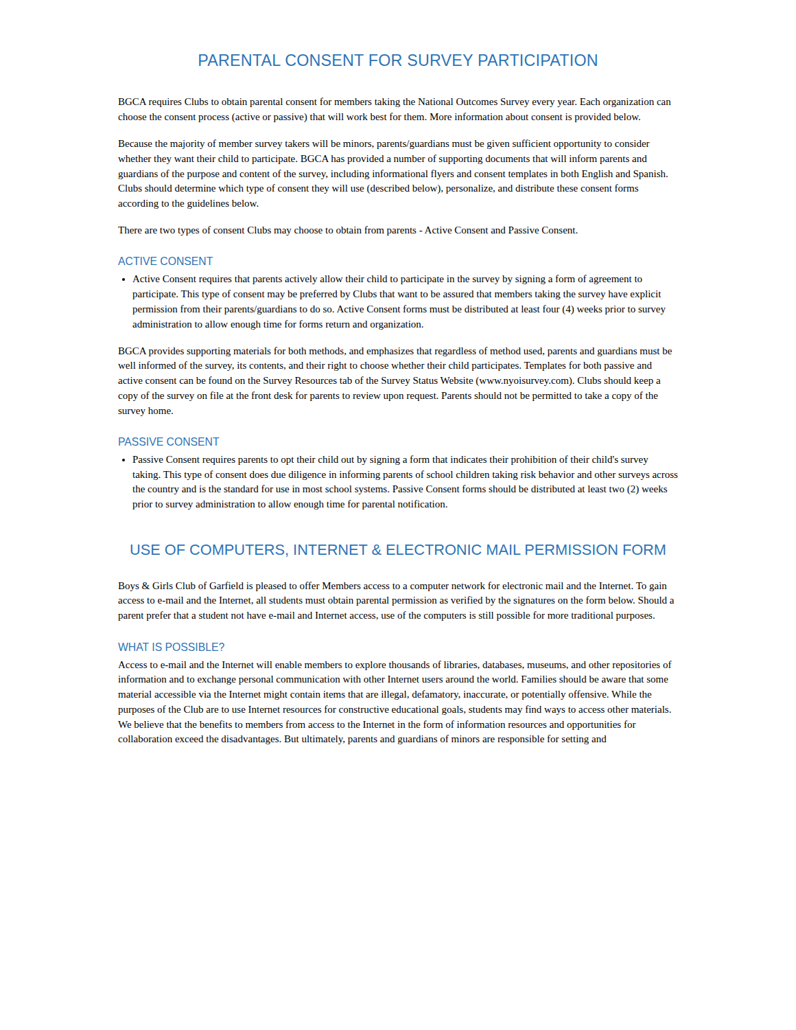PARENTAL CONSENT FOR SURVEY PARTICIPATION
BGCA requires Clubs to obtain parental consent for members taking the National Outcomes Survey every year. Each organization can choose the consent process (active or passive) that will work best for them. More information about consent is provided below.
Because the majority of member survey takers will be minors, parents/guardians must be given sufficient opportunity to consider whether they want their child to participate. BGCA has provided a number of supporting documents that will inform parents and guardians of the purpose and content of the survey, including informational flyers and consent templates in both English and Spanish. Clubs should determine which type of consent they will use (described below), personalize, and distribute these consent forms according to the guidelines below.
There are two types of consent Clubs may choose to obtain from parents - Active Consent and Passive Consent.
ACTIVE CONSENT
Active Consent requires that parents actively allow their child to participate in the survey by signing a form of agreement to participate. This type of consent may be preferred by Clubs that want to be assured that members taking the survey have explicit permission from their parents/guardians to do so. Active Consent forms must be distributed at least four (4) weeks prior to survey administration to allow enough time for forms return and organization.
BGCA provides supporting materials for both methods, and emphasizes that regardless of method used, parents and guardians must be well informed of the survey, its contents, and their right to choose whether their child participates. Templates for both passive and active consent can be found on the Survey Resources tab of the Survey Status Website (www.nyoisurvey.com). Clubs should keep a copy of the survey on file at the front desk for parents to review upon request. Parents should not be permitted to take a copy of the survey home.
PASSIVE CONSENT
Passive Consent requires parents to opt their child out by signing a form that indicates their prohibition of their child's survey taking. This type of consent does due diligence in informing parents of school children taking risk behavior and other surveys across the country and is the standard for use in most school systems. Passive Consent forms should be distributed at least two (2) weeks prior to survey administration to allow enough time for parental notification.
USE OF COMPUTERS, INTERNET & ELECTRONIC MAIL PERMISSION FORM
Boys & Girls Club of Garfield is pleased to offer Members access to a computer network for electronic mail and the Internet. To gain access to e-mail and the Internet, all students must obtain parental permission as verified by the signatures on the form below. Should a parent prefer that a student not have e-mail and Internet access, use of the computers is still possible for more traditional purposes.
WHAT IS POSSIBLE?
Access to e-mail and the Internet will enable members to explore thousands of libraries, databases, museums, and other repositories of information and to exchange personal communication with other Internet users around the world. Families should be aware that some material accessible via the Internet might contain items that are illegal, defamatory, inaccurate, or potentially offensive. While the purposes of the Club are to use Internet resources for constructive educational goals, students may find ways to access other materials. We believe that the benefits to members from access to the Internet in the form of information resources and opportunities for collaboration exceed the disadvantages. But ultimately, parents and guardians of minors are responsible for setting and